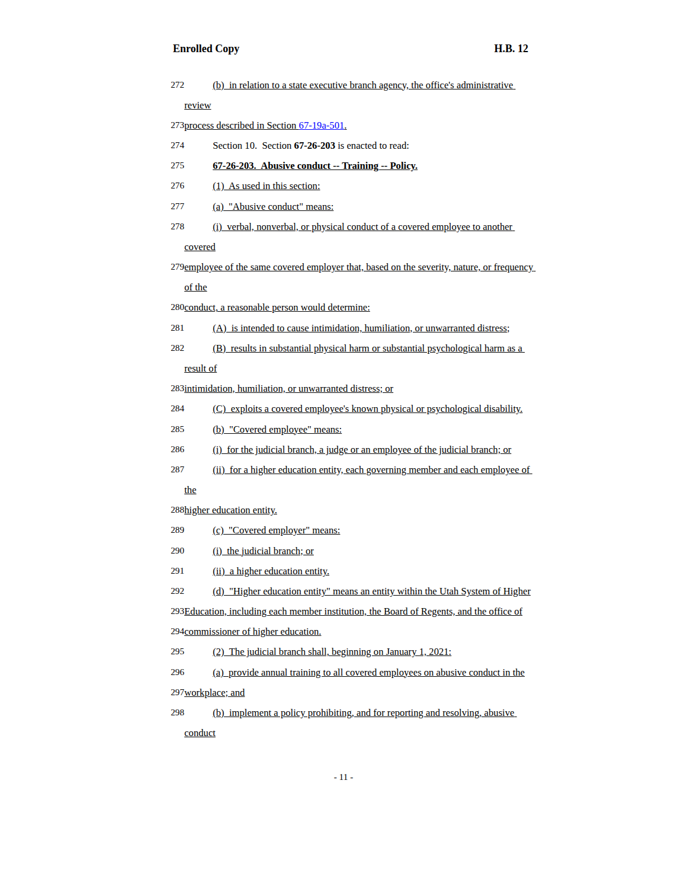Enrolled Copy H.B. 12
| 272 | (b) in relation to a state executive branch agency, the office's administrative review |
| 273 | process described in Section 67-19a-501 . |
| 274 | Section 10. Section 67-26-203 is enacted to read: |
| 275 | 67-26-203. Abusive conduct -- Training -- Policy. |
| 276 | (1) As used in this section: |
| 277 | (a) "Abusive conduct" means: |
| 278 | (i) verbal, nonverbal, or physical conduct of a covered employee to another covered |
| 279 | employee of the same covered employer that, based on the severity, nature, or frequency of the |
| 280 | conduct, a reasonable person would determine: |
| 281 | (A) is intended to cause intimidation, humiliation, or unwarranted distress; |
| 282 | (B) results in substantial physical harm or substantial psychological harm as a result of |
| 283 | intimidation, humiliation, or unwarranted distress; or |
| 284 | (C) exploits a covered employee's known physical or psychological disability. |
| 285 | (b) "Covered employee" means: |
| 286 | (i) for the judicial branch, a judge or an employee of the judicial branch; or |
| 287 | (ii) for a higher education entity, each governing member and each employee of the |
| 288 | higher education entity. |
| 289 | (c) "Covered employer" means: |
| 290 | (i) the judicial branch; or |
| 291 | (ii) a higher education entity. |
| 292 | (d) "Higher education entity" means an entity within the Utah System of Higher |
| 293 | Education, including each member institution, the Board of Regents, and the office of |
| 294 | commissioner of higher education. |
| 295 | (2) The judicial branch shall, beginning on January 1, 2021: |
| 296 | (a) provide annual training to all covered employees on abusive conduct in the |
| 297 | workplace; and |
| 298 | (b) implement a policy prohibiting, and for reporting and resolving, abusive conduct |
- 11 -